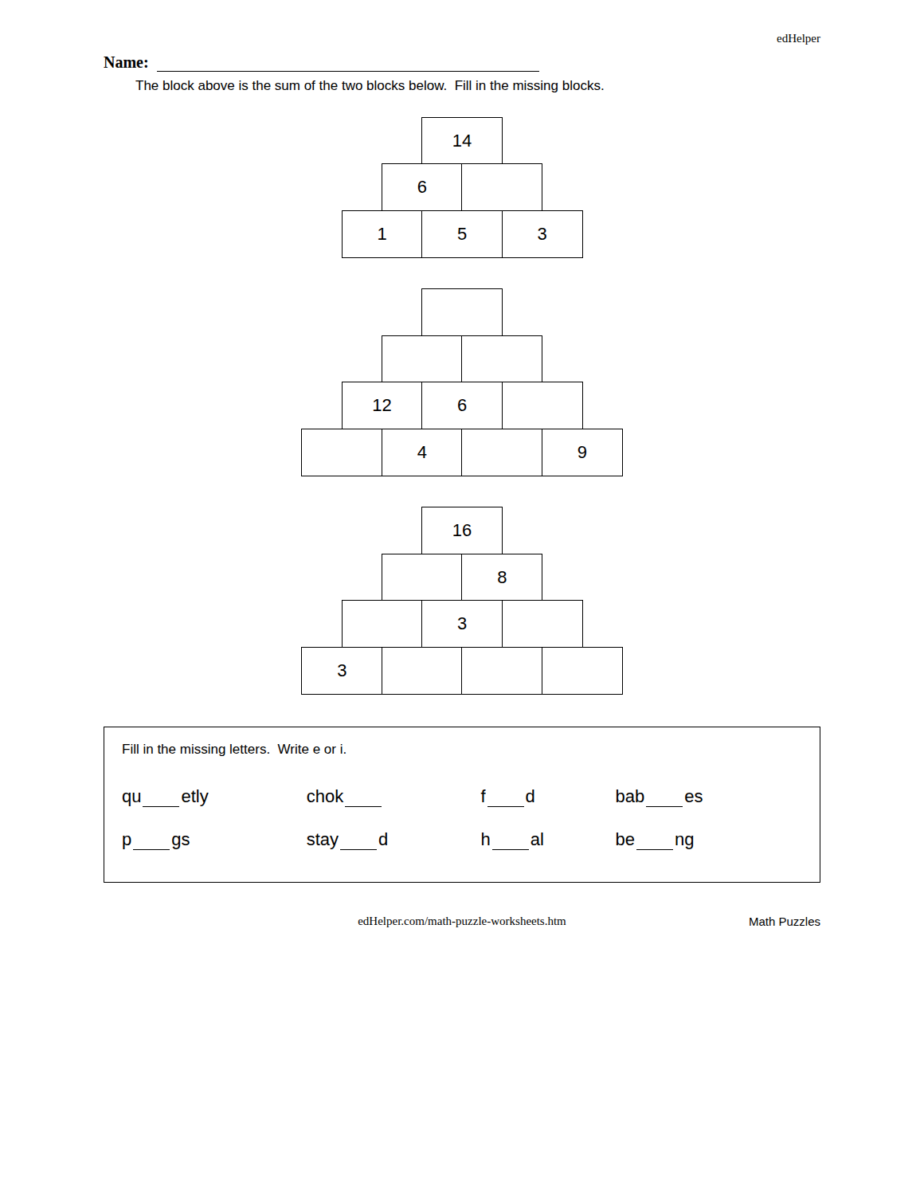edHelper
Name:
The block above is the sum of the two blocks below. Fill in the missing blocks.
14
6
1
5
3
12
6
4
9
16
8
3
3
Fill in the missing letters. Write e or i.
| qu etly | chok | f d | bab es |
| p gs | stay d | h al | be ng |
edHelper.com/math-puzzle-worksheets.htm Math Puzzles